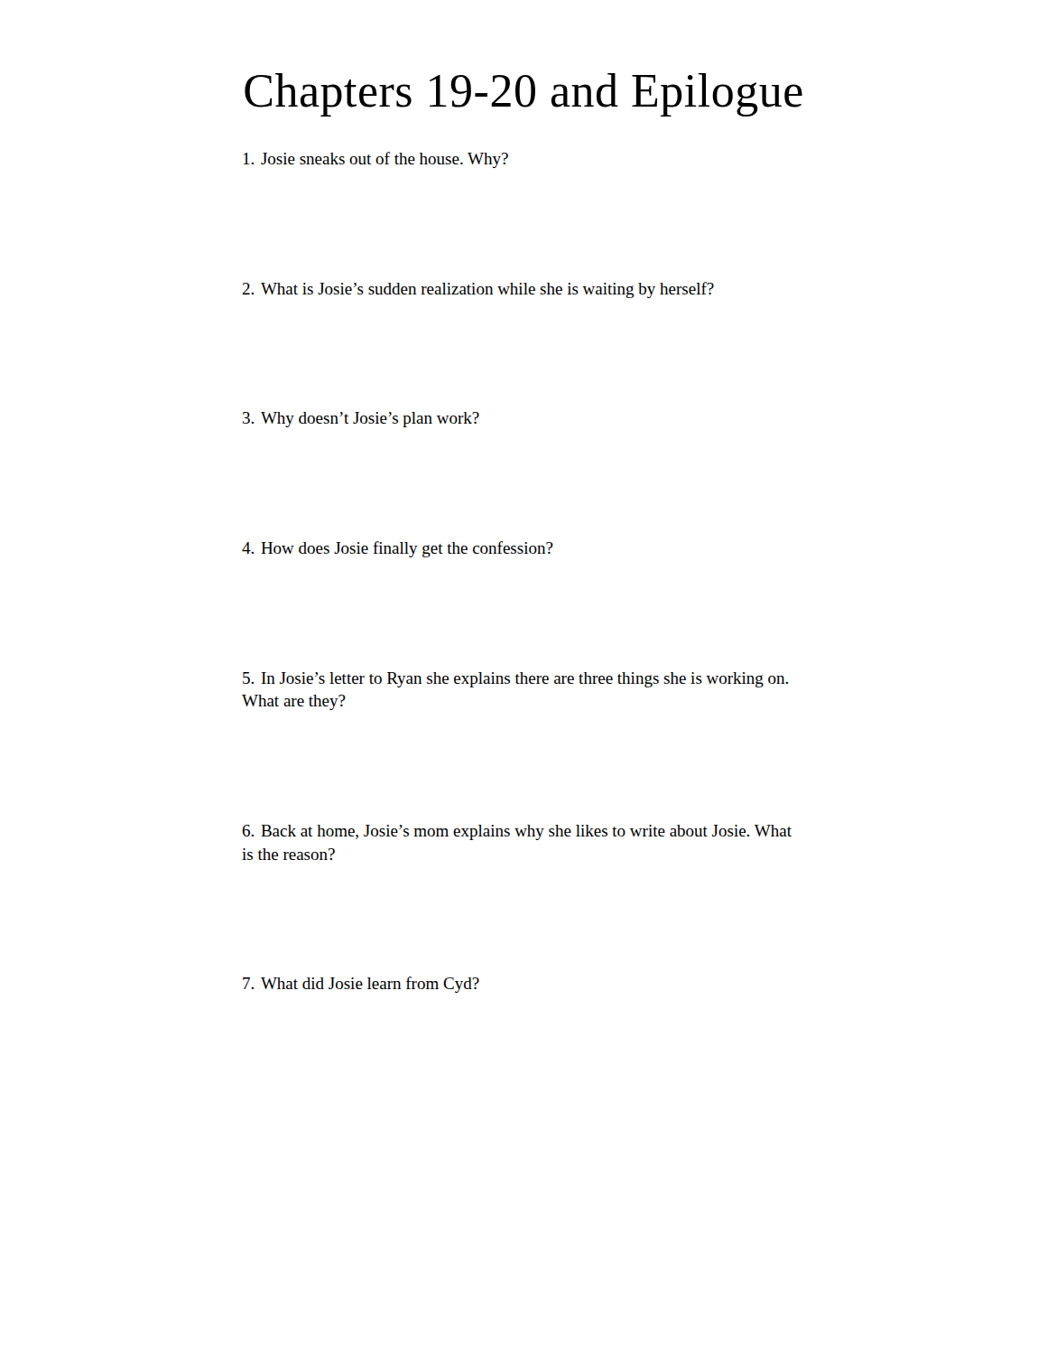Chapters 19-20 and Epilogue
1. Josie sneaks out of the house. Why?
2. What is Josie’s sudden realization while she is waiting by herself?
3. Why doesn’t Josie’s plan work?
4. How does Josie finally get the confession?
5. In Josie’s letter to Ryan she explains there are three things she is working on. What are they?
6. Back at home, Josie’s mom explains why she likes to write about Josie. What is the reason?
7. What did Josie learn from Cyd?